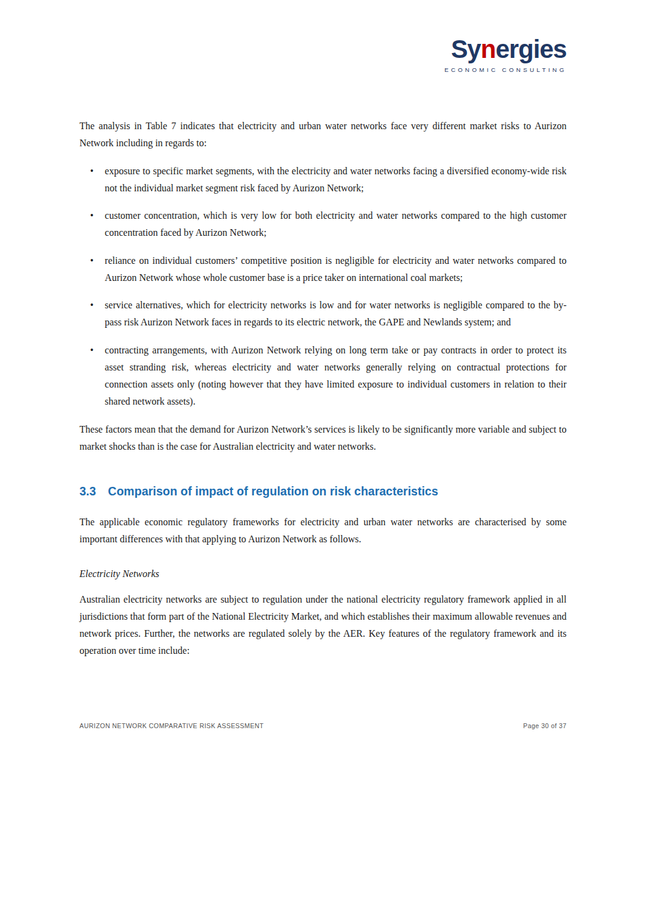Synergies
Economic Consulting
The analysis in Table 7 indicates that electricity and urban water networks face very different market risks to Aurizon Network including in regards to:
exposure to specific market segments, with the electricity and water networks facing a diversified economy-wide risk not the individual market segment risk faced by Aurizon Network;
customer concentration, which is very low for both electricity and water networks compared to the high customer concentration faced by Aurizon Network;
reliance on individual customers’ competitive position is negligible for electricity and water networks compared to Aurizon Network whose whole customer base is a price taker on international coal markets;
service alternatives, which for electricity networks is low and for water networks is negligible compared to the by-pass risk Aurizon Network faces in regards to its electric network, the GAPE and Newlands system; and
contracting arrangements, with Aurizon Network relying on long term take or pay contracts in order to protect its asset stranding risk, whereas electricity and water networks generally relying on contractual protections for connection assets only (noting however that they have limited exposure to individual customers in relation to their shared network assets).
These factors mean that the demand for Aurizon Network’s services is likely to be significantly more variable and subject to market shocks than is the case for Australian electricity and water networks.
3.3 Comparison of impact of regulation on risk characteristics
The applicable economic regulatory frameworks for electricity and urban water networks are characterised by some important differences with that applying to Aurizon Network as follows.
Electricity Networks
Australian electricity networks are subject to regulation under the national electricity regulatory framework applied in all jurisdictions that form part of the National Electricity Market, and which establishes their maximum allowable revenues and network prices. Further, the networks are regulated solely by the AER. Key features of the regulatory framework and its operation over time include:
Aurizon Network Comparative Risk Assessment Page 30 of 37